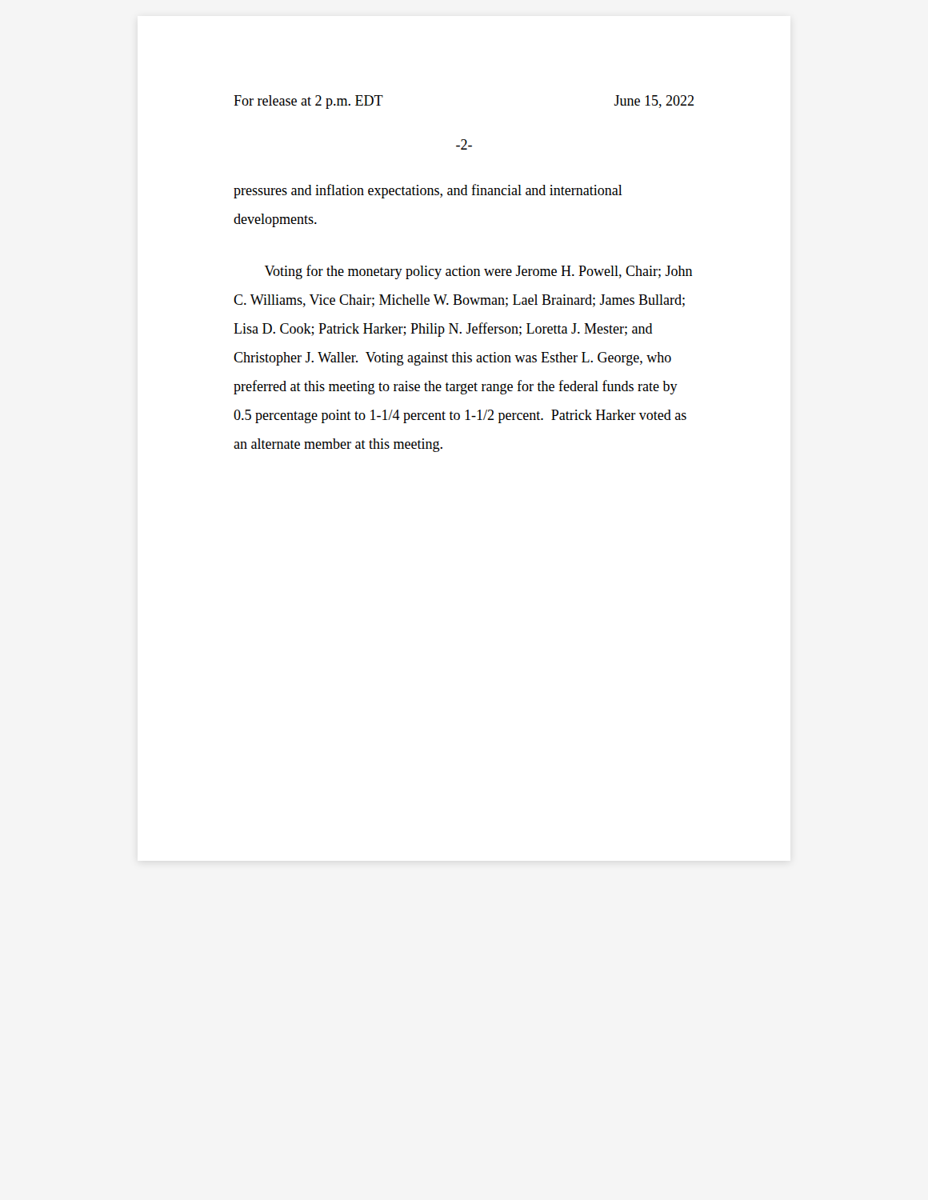For release at 2 p.m. EDT June 15, 2022
-2-
pressures and inflation expectations, and financial and international developments.
Voting for the monetary policy action were Jerome H. Powell, Chair; John C. Williams, Vice Chair; Michelle W. Bowman; Lael Brainard; James Bullard; Lisa D. Cook; Patrick Harker; Philip N. Jefferson; Loretta J. Mester; and Christopher J. Waller. Voting against this action was Esther L. George, who preferred at this meeting to raise the target range for the federal funds rate by 0.5 percentage point to 1-1/4 percent to 1-1/2 percent. Patrick Harker voted as an alternate member at this meeting.